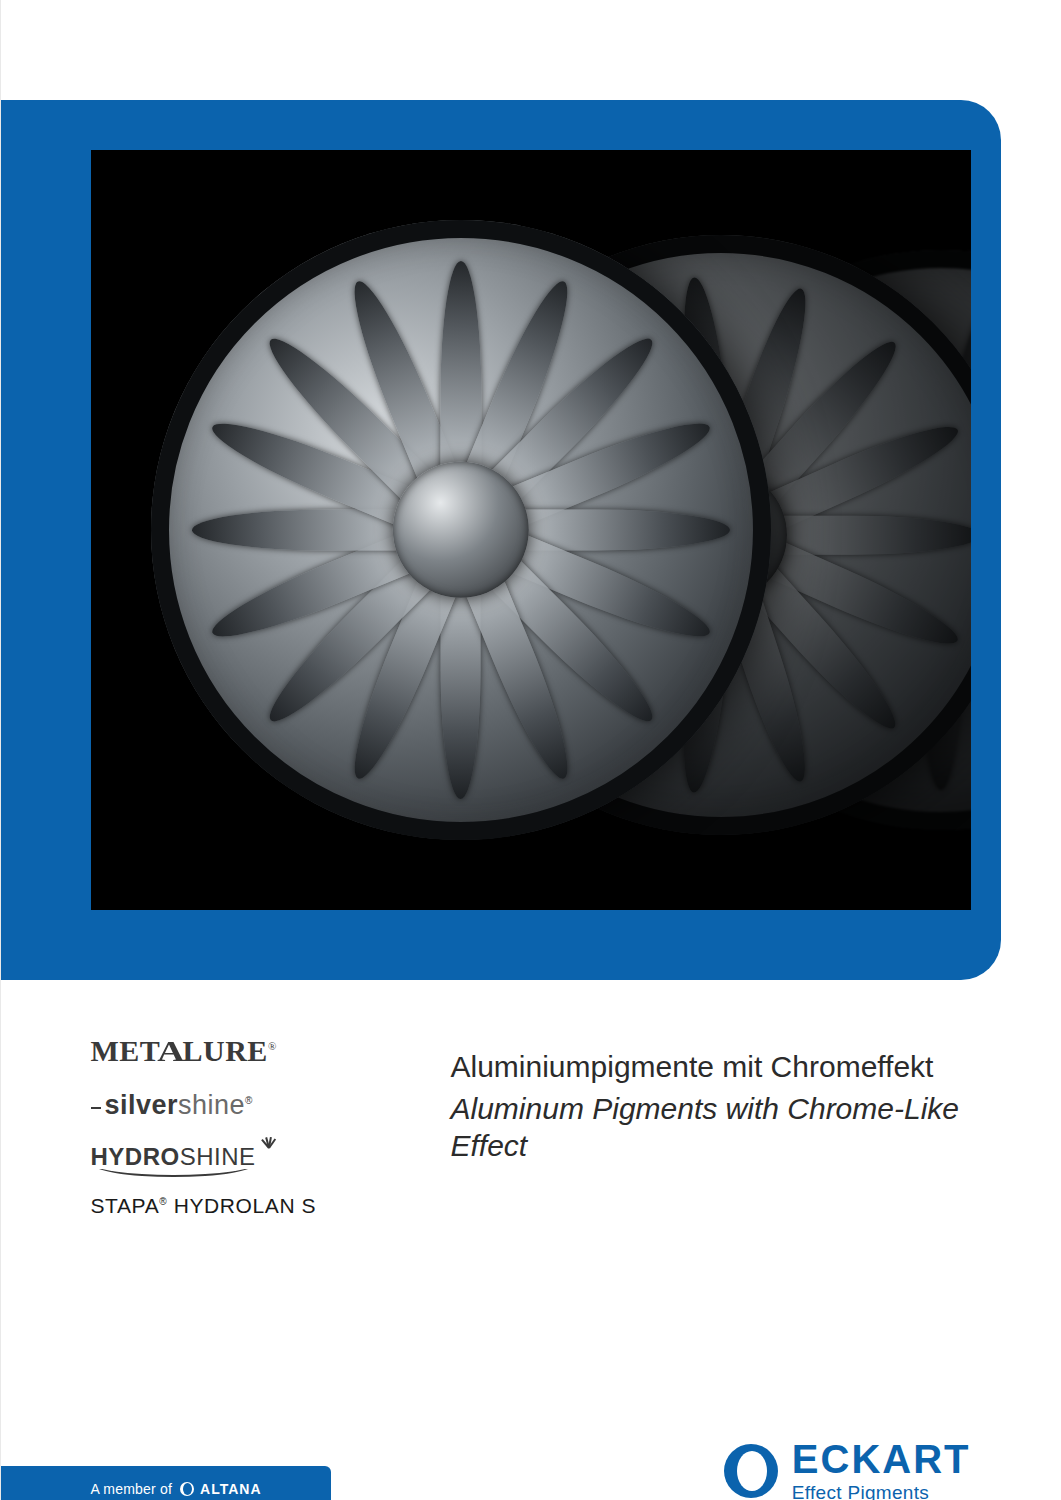METALURE®
silver shine®
HYDRO SHINE
STAPA® HYDROLAN S
Aluminiumpigmente mit Chromeffekt
Aluminum Pigments with Chrome-Like Effect
A member of ALTANA
ECKART Effect Pigments